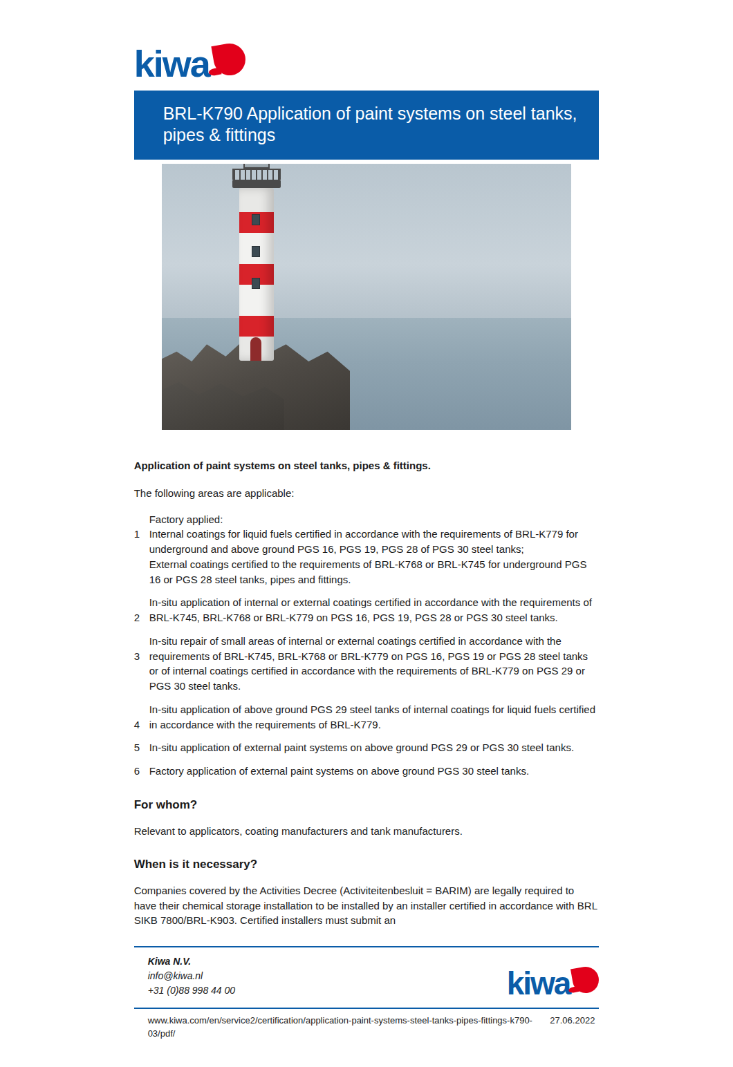kiwa
BRL-K790 Application of paint systems on steel tanks, pipes & fittings
Application of paint systems on steel tanks, pipes & fittings.
The following areas are applicable:
Factory applied: Internal coatings for liquid fuels certified in accordance with the requirements of BRL-K779 for underground and above ground PGS 16, PGS 19, PGS 28 of PGS 30 steel tanks; External coatings certified to the requirements of BRL-K768 or BRL-K745 for underground PGS 16 or PGS 28 steel tanks, pipes and fittings.
In-situ application of internal or external coatings certified in accordance with the requirements of BRL-K745, BRL-K768 or BRL-K779 on PGS 16, PGS 19, PGS 28 or PGS 30 steel tanks.
In-situ repair of small areas of internal or external coatings certified in accordance with the requirements of BRL-K745, BRL-K768 or BRL-K779 on PGS 16, PGS 19 or PGS 28 steel tanks or of internal coatings certified in accordance with the requirements of BRL-K779 on PGS 29 or PGS 30 steel tanks.
In-situ application of above ground PGS 29 steel tanks of internal coatings for liquid fuels certified in accordance with the requirements of BRL-K779.
In-situ application of external paint systems on above ground PGS 29 or PGS 30 steel tanks.
Factory application of external paint systems on above ground PGS 30 steel tanks.
For whom?
Relevant to applicators, coating manufacturers and tank manufacturers.
When is it necessary?
Companies covered by the Activities Decree (Activiteitenbesluit = BARIM) are legally required to have their chemical storage installation to be installed by an installer certified in accordance with BRL SIKB 7800/BRL-K903. Certified installers must submit an
Kiwa N.V.
info@kiwa.nl
+31 (0)88 998 44 00
kiwa
www.kiwa.com/en/service2/certification/application-paint-systems-steel-tanks-pipes-fittings-k790-03/pdf/ 27.06.2022